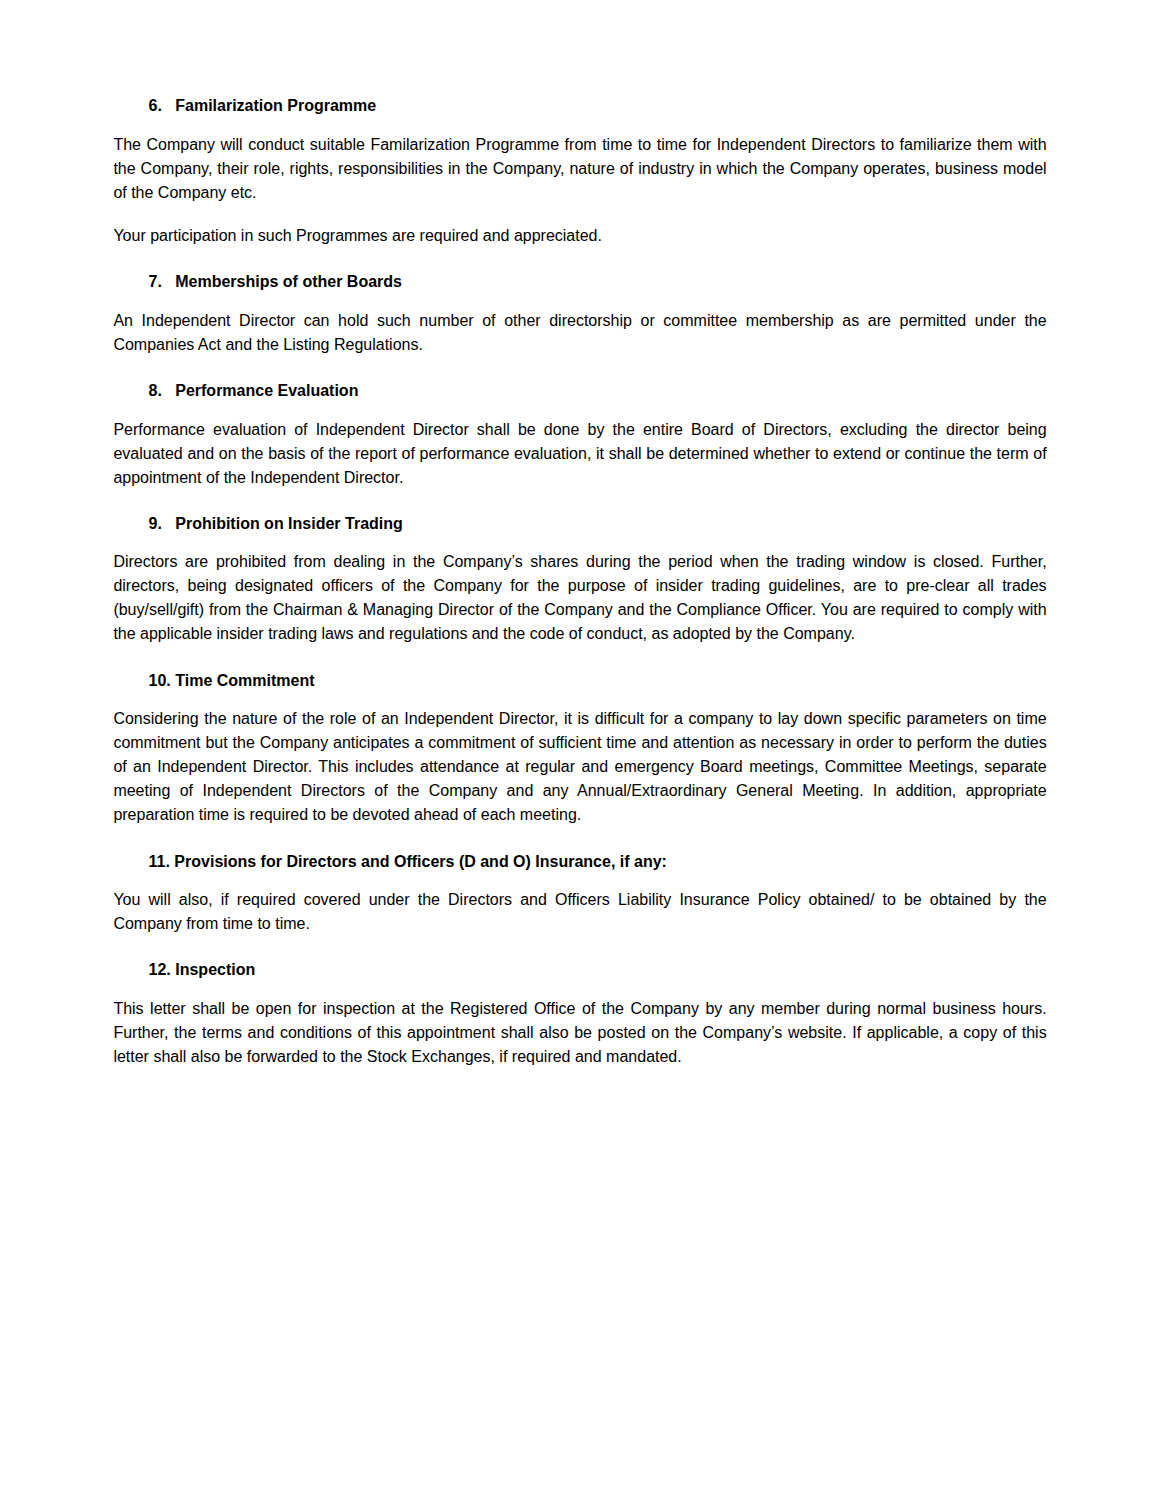6. Familarization Programme
The Company will conduct suitable Familarization Programme from time to time for Independent Directors to familiarize them with the Company, their role, rights, responsibilities in the Company, nature of industry in which the Company operates, business model of the Company etc.
Your participation in such Programmes are required and appreciated.
7. Memberships of other Boards
An Independent Director can hold such number of other directorship or committee membership as are permitted under the Companies Act and the Listing Regulations.
8. Performance Evaluation
Performance evaluation of Independent Director shall be done by the entire Board of Directors, excluding the director being evaluated and on the basis of the report of performance evaluation, it shall be determined whether to extend or continue the term of appointment of the Independent Director.
9. Prohibition on Insider Trading
Directors are prohibited from dealing in the Company’s shares during the period when the trading window is closed. Further, directors, being designated officers of the Company for the purpose of insider trading guidelines, are to pre-clear all trades (buy/sell/gift) from the Chairman & Managing Director of the Company and the Compliance Officer. You are required to comply with the applicable insider trading laws and regulations and the code of conduct, as adopted by the Company.
10. Time Commitment
Considering the nature of the role of an Independent Director, it is difficult for a company to lay down specific parameters on time commitment but the Company anticipates a commitment of sufficient time and attention as necessary in order to perform the duties of an Independent Director. This includes attendance at regular and emergency Board meetings, Committee Meetings, separate meeting of Independent Directors of the Company and any Annual/Extraordinary General Meeting. In addition, appropriate preparation time is required to be devoted ahead of each meeting.
11. Provisions for Directors and Officers (D and O) Insurance, if any:
You will also, if required covered under the Directors and Officers Liability Insurance Policy obtained/ to be obtained by the Company from time to time.
12. Inspection
This letter shall be open for inspection at the Registered Office of the Company by any member during normal business hours. Further, the terms and conditions of this appointment shall also be posted on the Company’s website. If applicable, a copy of this letter shall also be forwarded to the Stock Exchanges, if required and mandated.